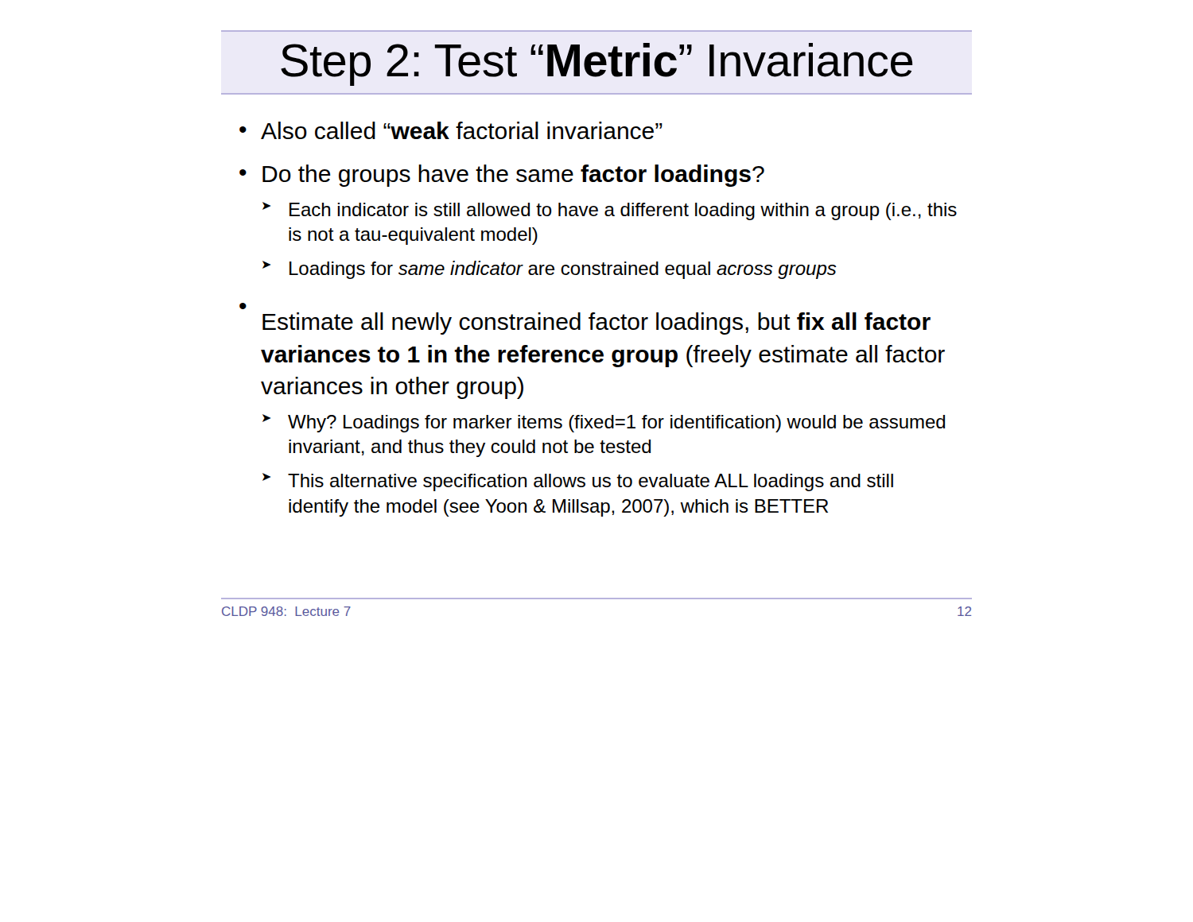Step 2: Test “Metric” Invariance
Also called “weak factorial invariance”
Do the groups have the same factor loadings?
Each indicator is still allowed to have a different loading within a group (i.e., this is not a tau-equivalent model)
Loadings for same indicator are constrained equal across groups
Estimate all newly constrained factor loadings, but fix all factor variances to 1 in the reference group (freely estimate all factor variances in other group)
Why? Loadings for marker items (fixed=1 for identification) would be assumed invariant, and thus they could not be tested
This alternative specification allows us to evaluate ALL loadings and still identify the model (see Yoon & Millsap, 2007), which is BETTER
CLDP 948: Lecture 7 12